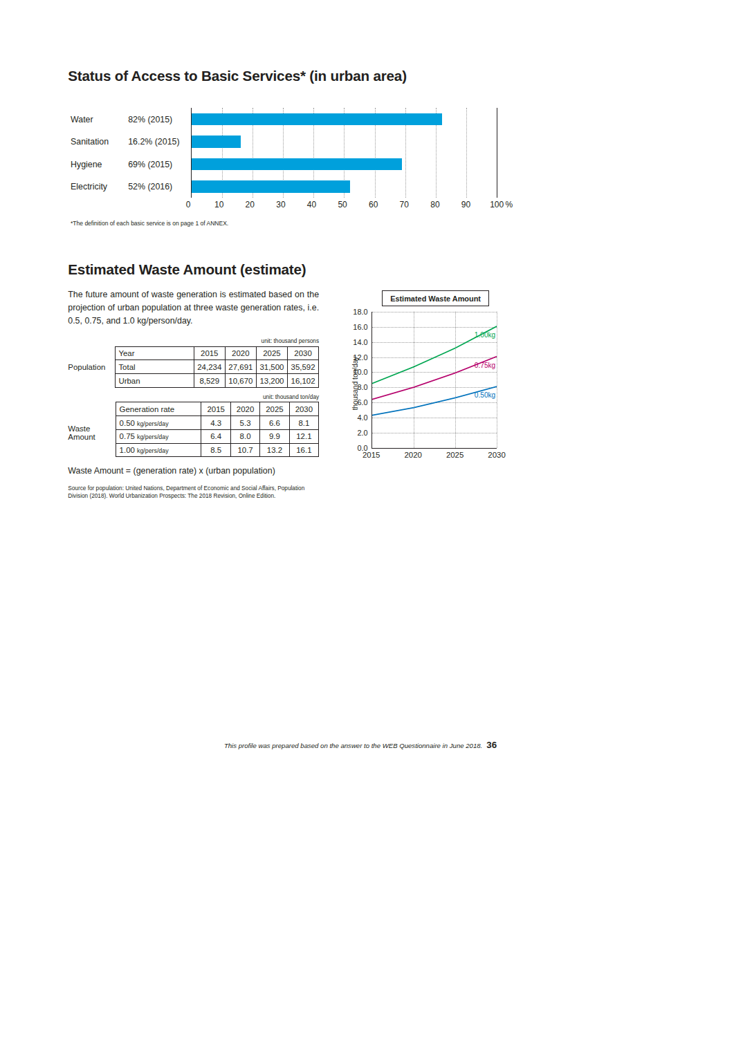Status of Access to Basic Services* (in urban area)
Water 82% (2015)
Sanitation 16.2% (2015)
Hygiene 69% (2015)
Electricity 52% (2016)
0 10 20 30 40 50 60 70 80 90 100 %
*The definition of each basic service is on page 1 of ANNEX.
Estimated Waste Amount (estimate)
The future amount of waste generation is estimated based on the projection of urban population at three waste generation rates, i.e. 0.5, 0.75, and 1.0 kg/person/day.
unit: thousand persons
| | Year | 2015 | 2020 | 2025 | 2030 |
| Population | Total | 24,234 | 27,691 | 31,500 | 35,592 |
| | Urban | 8,529 | 10,670 | 13,200 | 16,102 |
unit: thousand ton/day
| | Generation rate | 2015 | 2020 | 2025 | 2030 |
| Waste Amount | 0.50 kg/pers/day | 4.3 | 5.3 | 6.6 | 8.1 |
| 0.75 kg/pers/day | 6.4 | 8.0 | 9.9 | 12.1 |
| 1.00 kg/pers/day | 8.5 | 10.7 | 13.2 | 16.1 |
Waste Amount = (generation rate) x (urban population)
Source for population: United Nations, Department of Economic and Social Affairs, Population Division (2018). World Urbanization Prospects: The 2018 Revision, Online Edition.
Estimated Waste Amount
thousand ton/day
18.0
16.0
14.0
12.0
10.0
8.0
6.0
4.0
2.0
0.0
1.00kg
0.75kg
0.50kg
2015 2020 2025 2030
This profile was prepared based on the answer to the WEB Questionnaire in June 2018.36